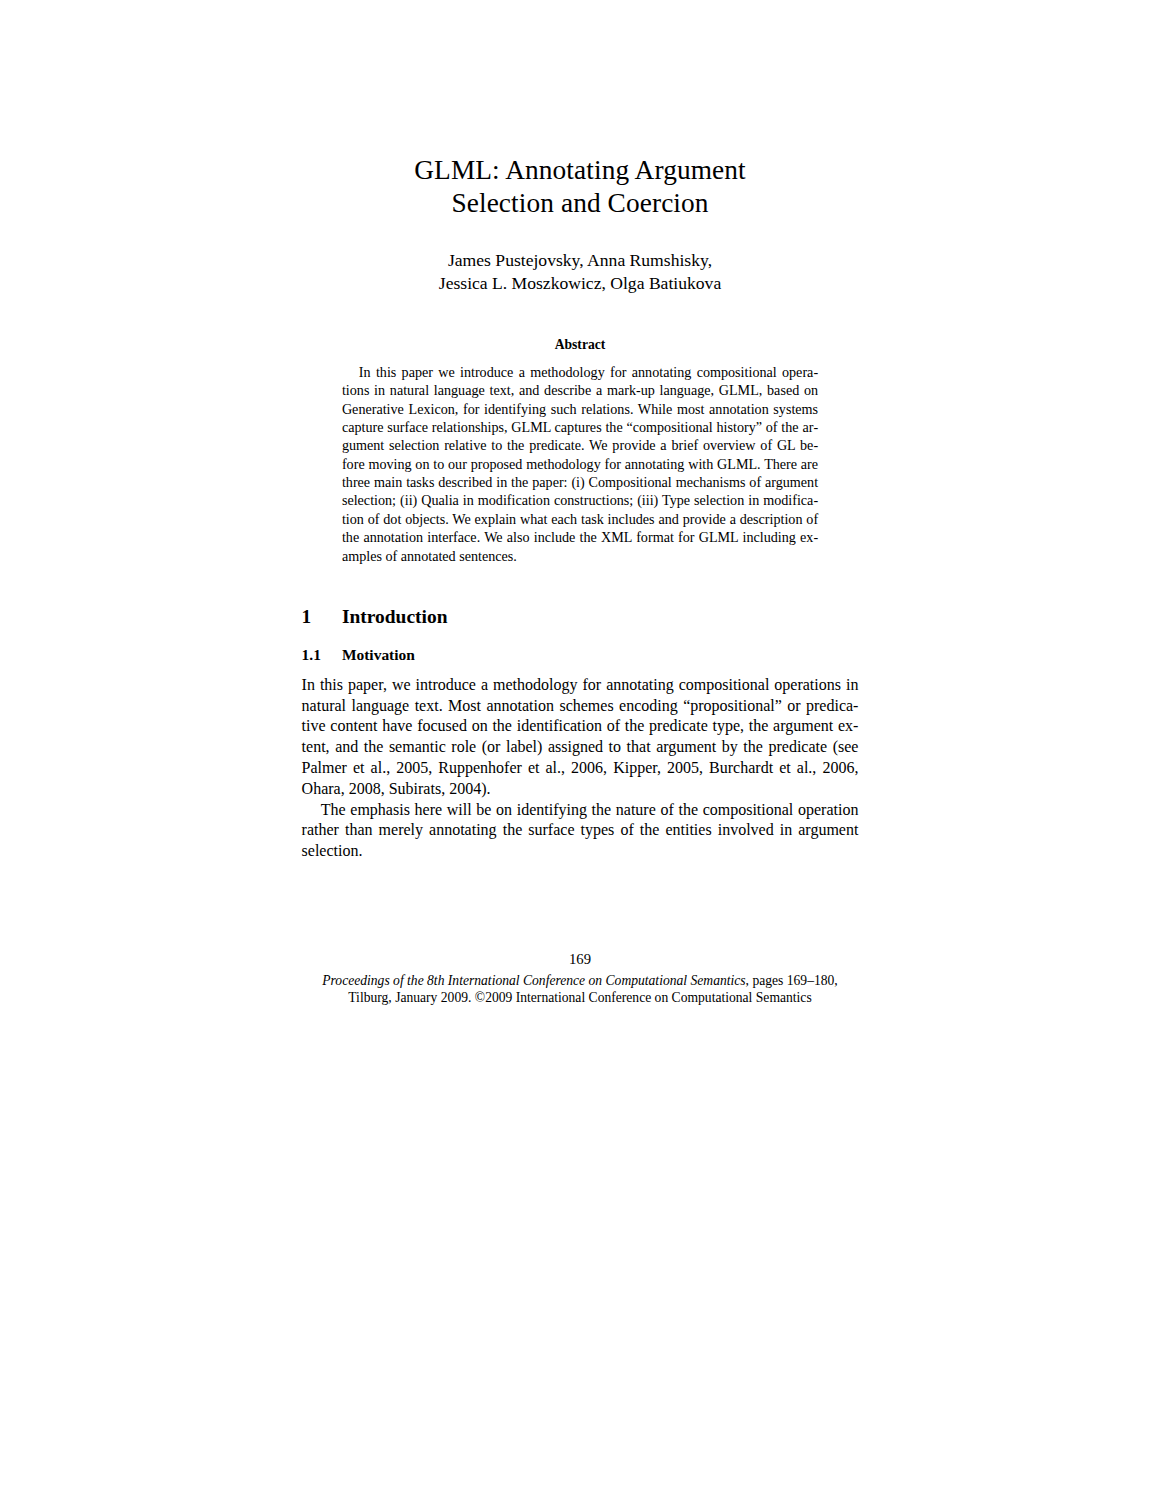GLML: Annotating Argument
Selection and Coercion
James Pustejovsky, Anna Rumshisky,
Jessica L. Moszkowicz, Olga Batiukova
Abstract
In this paper we introduce a methodology for annotating compositional operations in natural language text, and describe a mark-up language, GLML, based on Generative Lexicon, for identifying such relations. While most annotation systems capture surface relationships, GLML captures the “compositional history” of the argument selection relative to the predicate. We provide a brief overview of GL before moving on to our proposed methodology for annotating with GLML. There are three main tasks described in the paper: (i) Compositional mechanisms of argument selection; (ii) Qualia in modification constructions; (iii) Type selection in modification of dot objects. We explain what each task includes and provide a description of the annotation interface. We also include the XML format for GLML including examples of annotated sentences.
1 Introduction
1.1 Motivation
In this paper, we introduce a methodology for annotating compositional operations in natural language text. Most annotation schemes encoding “propositional” or predicative content have focused on the identification of the predicate type, the argument extent, and the semantic role (or label) assigned to that argument by the predicate (see Palmer et al., 2005, Ruppenhofer et al., 2006, Kipper, 2005, Burchardt et al., 2006, Ohara, 2008, Subirats, 2004).
The emphasis here will be on identifying the nature of the compositional operation rather than merely annotating the surface types of the entities involved in argument selection.
169
Proceedings of the 8th International Conference on Computational Semantics, pages 169–180,
Tilburg, January 2009. ©2009 International Conference on Computational Semantics